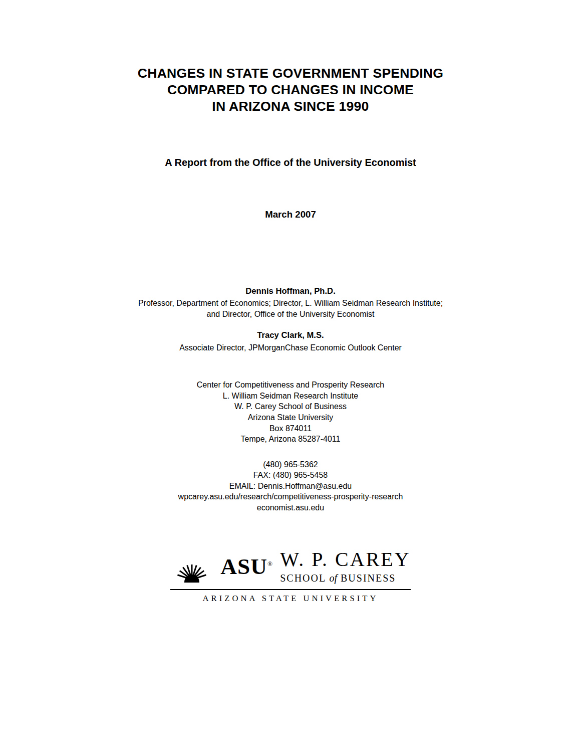CHANGES IN STATE GOVERNMENT SPENDING
COMPARED TO CHANGES IN INCOME
IN ARIZONA SINCE 1990
A Report from the Office of the University Economist
March 2007
Dennis Hoffman, Ph.D.
Professor, Department of Economics; Director, L. William Seidman Research Institute;
and Director, Office of the University Economist
Tracy Clark, M.S.
Associate Director, JPMorganChase Economic Outlook Center
Center for Competitiveness and Prosperity Research
L. William Seidman Research Institute
W. P. Carey School of Business
Arizona State University
Box 874011
Tempe, Arizona 85287-4011
(480) 965-5362
FAX: (480) 965-5458
EMAIL: Dennis.Hoffman@asu.edu
wpcarey.asu.edu/research/competitiveness-prosperity-research
economist.asu.edu
ASU®
W. P. CAREY
SCHOOL of BUSINESS
ARIZONA STATE UNIVERSITY